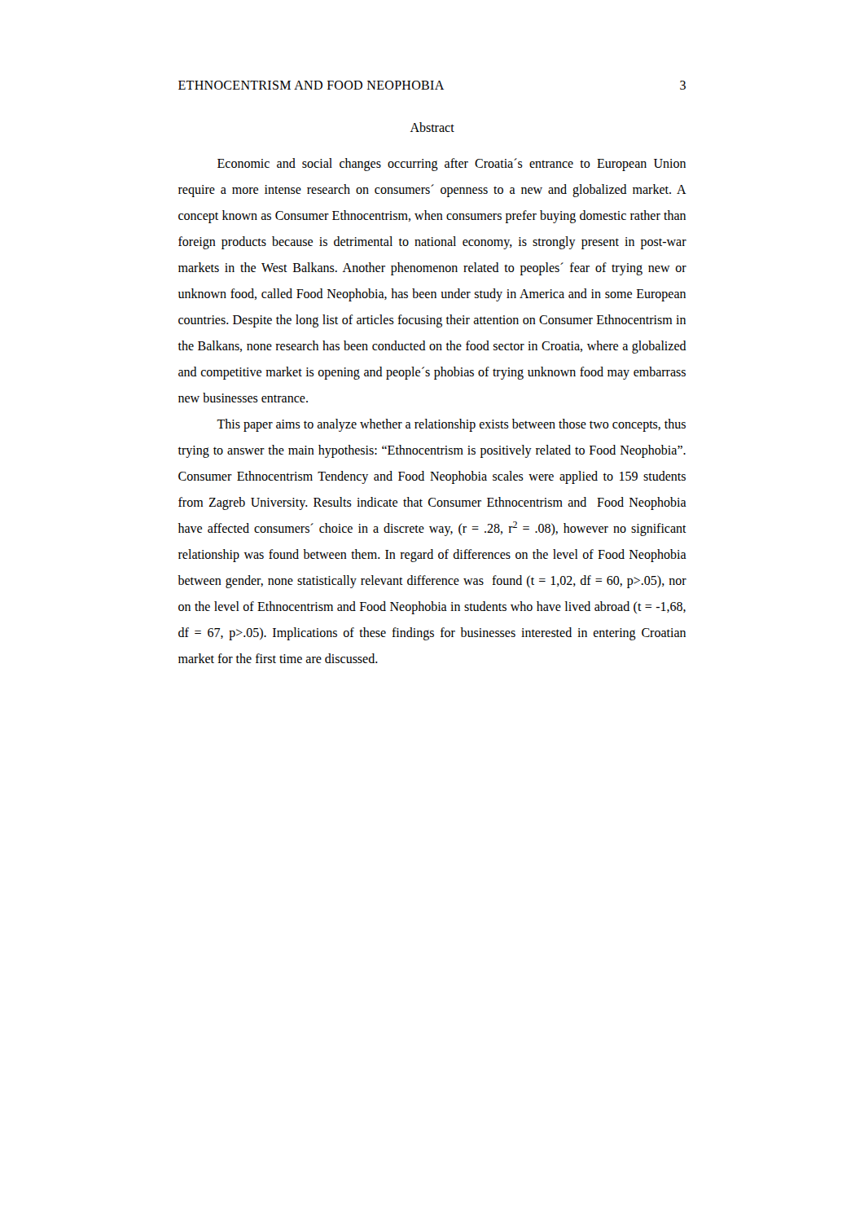Ethnocentrism and Food Neophobia 3
Abstract
Economic and social changes occurring after Croatia´s entrance to European Union require a more intense research on consumers´ openness to a new and globalized market. A concept known as Consumer Ethnocentrism, when consumers prefer buying domestic rather than foreign products because is detrimental to national economy, is strongly present in post-war markets in the West Balkans. Another phenomenon related to peoples´ fear of trying new or unknown food, called Food Neophobia, has been under study in America and in some European countries. Despite the long list of articles focusing their attention on Consumer Ethnocentrism in the Balkans, none research has been conducted on the food sector in Croatia, where a globalized and competitive market is opening and people´s phobias of trying unknown food may embarrass new businesses entrance.
This paper aims to analyze whether a relationship exists between those two concepts, thus trying to answer the main hypothesis: “Ethnocentrism is positively related to Food Neophobia”. Consumer Ethnocentrism Tendency and Food Neophobia scales were applied to 159 students from Zagreb University. Results indicate that Consumer Ethnocentrism and Food Neophobia have affected consumers´ choice in a discrete way, (r = .28, r2 = .08), however no significant relationship was found between them. In regard of differences on the level of Food Neophobia between gender, none statistically relevant difference was found (t = 1,02, df = 60, p>.05), nor on the level of Ethnocentrism and Food Neophobia in students who have lived abroad (t = -1,68, df = 67, p>.05). Implications of these findings for businesses interested in entering Croatian market for the first time are discussed.